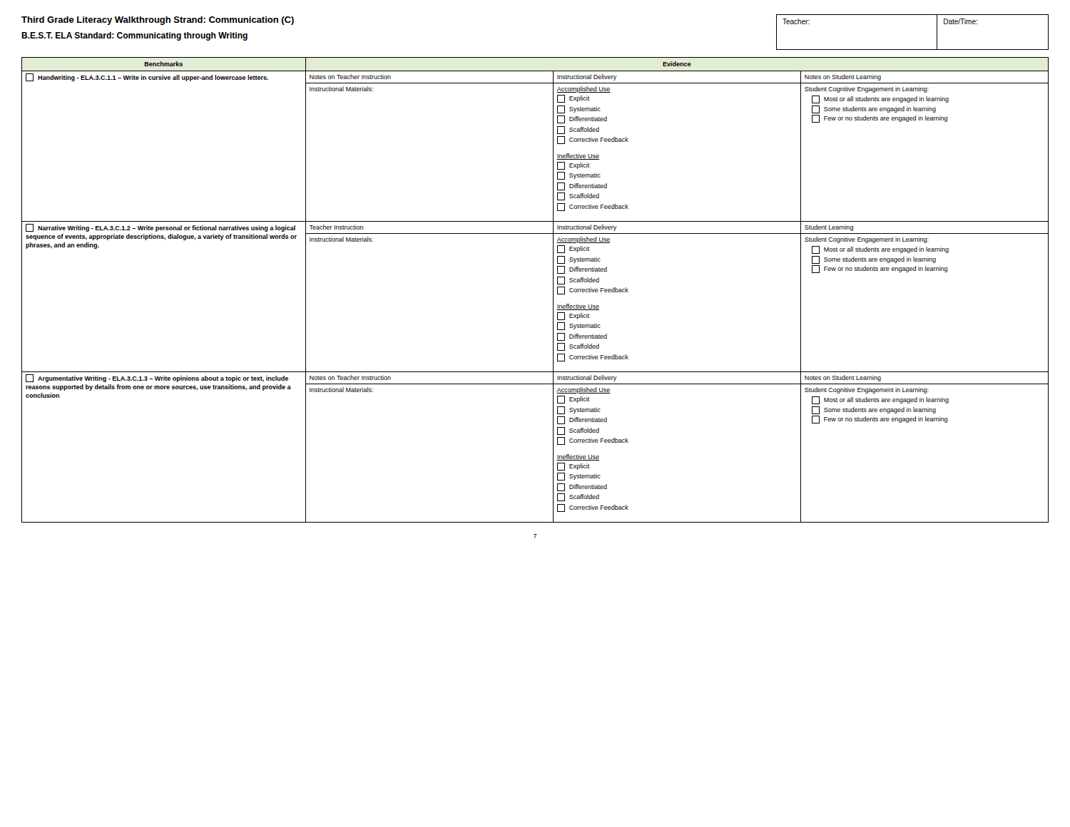Third Grade Literacy Walkthrough Strand: Communication (C)
B.E.S.T. ELA Standard: Communicating through Writing
Teacher:
Date/Time:
| Benchmarks | Evidence |
| --- | --- |
| Handwriting - ELA.3.C.1.1 – Write in cursive all upper-and lowercase letters. | Notes on Teacher Instruction | Instructional Delivery | Notes on Student Learning |
| Instructional Materials: | Accomplished Use Explicit Systematic Differentiated Scaffolded Corrective Feedback Ineffective Use Explicit Systematic Differentiated Scaffolded Corrective Feedback | Student Cognitive Engagement in Learning: Most or all students are engaged in learning Some students are engaged in learning Few or no students are engaged in learning |
| Narrative Writing - ELA.3.C.1.2 – Write personal or fictional narratives using a logical sequence of events, appropriate descriptions, dialogue, a variety of transitional words or phrases, and an ending. | Teacher Instruction | Instructional Delivery | Student Learning |
| Instructional Materials: | Accomplished Use Explicit Systematic Differentiated Scaffolded Corrective Feedback Ineffective Use Explicit Systematic Differentiated Scaffolded Corrective Feedback | Student Cognitive Engagement in Learning: Most or all students are engaged in learning Some students are engaged in learning Few or no students are engaged in learning |
| Argumentative Writing - ELA.3.C.1.3 – Write opinions about a topic or text, include reasons supported by details from one or more sources, use transitions, and provide a conclusion | Notes on Teacher Instruction | Instructional Delivery | Notes on Student Learning |
| Instructional Materials: | Accomplished Use Explicit Systematic Differentiated Scaffolded Corrective Feedback Ineffective Use Explicit Systematic Differentiated Scaffolded Corrective Feedback | Student Cognitive Engagement in Learning: Most or all students are engaged in learning Some students are engaged in learning Few or no students are engaged in learning |
7